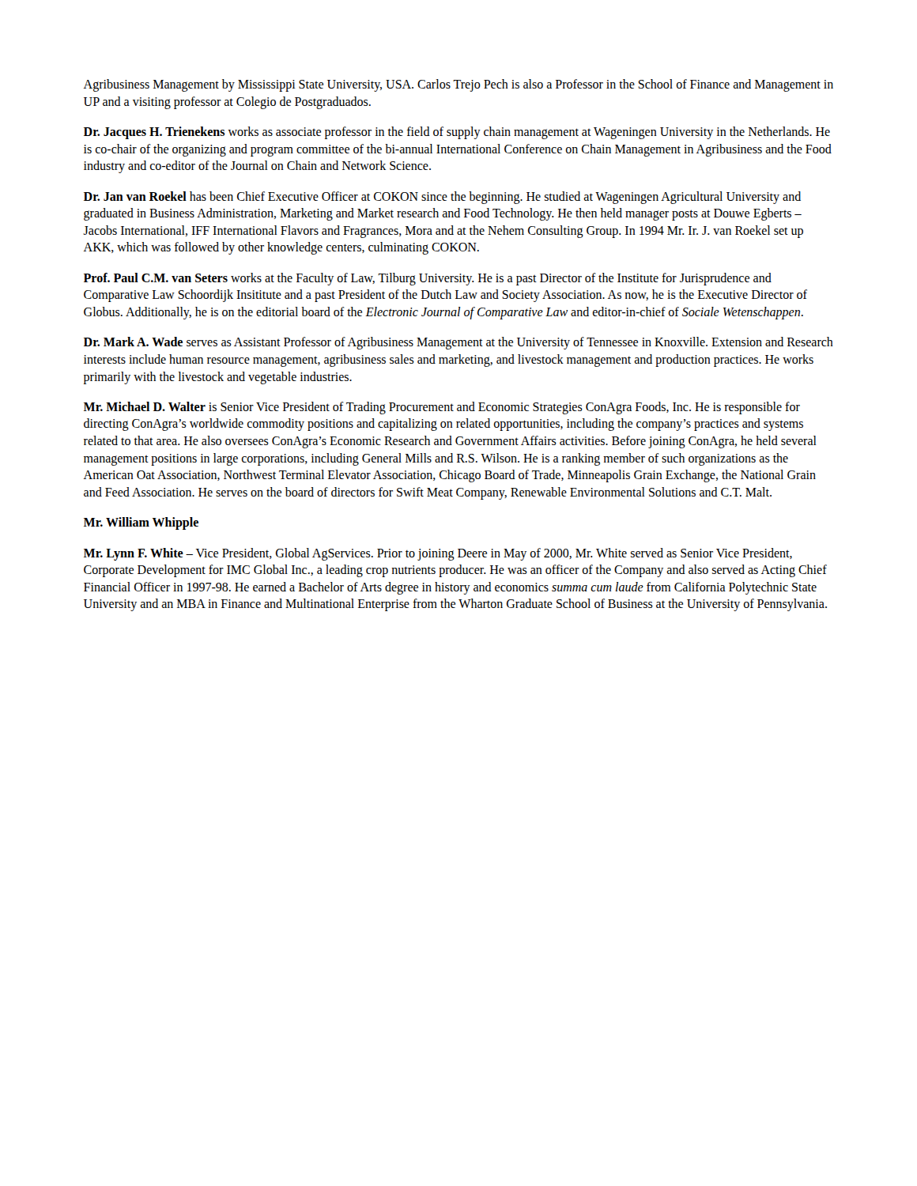Agribusiness Management by Mississippi State University, USA. Carlos Trejo Pech is also a Professor in the School of Finance and Management in UP and a visiting professor at Colegio de Postgraduados.
Dr. Jacques H. Trienekens works as associate professor in the field of supply chain management at Wageningen University in the Netherlands. He is co-chair of the organizing and program committee of the bi-annual International Conference on Chain Management in Agribusiness and the Food industry and co-editor of the Journal on Chain and Network Science.
Dr. Jan van Roekel has been Chief Executive Officer at COKON since the beginning. He studied at Wageningen Agricultural University and graduated in Business Administration, Marketing and Market research and Food Technology. He then held manager posts at Douwe Egberts – Jacobs International, IFF International Flavors and Fragrances, Mora and at the Nehem Consulting Group. In 1994 Mr. Ir. J. van Roekel set up AKK, which was followed by other knowledge centers, culminating COKON.
Prof. Paul C.M. van Seters works at the Faculty of Law, Tilburg University. He is a past Director of the Institute for Jurisprudence and Comparative Law Schoordijk Insititute and a past President of the Dutch Law and Society Association. As now, he is the Executive Director of Globus. Additionally, he is on the editorial board of the Electronic Journal of Comparative Law and editor-in-chief of Sociale Wetenschappen.
Dr. Mark A. Wade serves as Assistant Professor of Agribusiness Management at the University of Tennessee in Knoxville. Extension and Research interests include human resource management, agribusiness sales and marketing, and livestock management and production practices. He works primarily with the livestock and vegetable industries.
Mr. Michael D. Walter is Senior Vice President of Trading Procurement and Economic Strategies ConAgra Foods, Inc. He is responsible for directing ConAgra’s worldwide commodity positions and capitalizing on related opportunities, including the company’s practices and systems related to that area. He also oversees ConAgra’s Economic Research and Government Affairs activities. Before joining ConAgra, he held several management positions in large corporations, including General Mills and R.S. Wilson. He is a ranking member of such organizations as the American Oat Association, Northwest Terminal Elevator Association, Chicago Board of Trade, Minneapolis Grain Exchange, the National Grain and Feed Association. He serves on the board of directors for Swift Meat Company, Renewable Environmental Solutions and C.T. Malt.
Mr. William Whipple
Mr. Lynn F. White – Vice President, Global AgServices. Prior to joining Deere in May of 2000, Mr. White served as Senior Vice President, Corporate Development for IMC Global Inc., a leading crop nutrients producer. He was an officer of the Company and also served as Acting Chief Financial Officer in 1997-98. He earned a Bachelor of Arts degree in history and economics summa cum laude from California Polytechnic State University and an MBA in Finance and Multinational Enterprise from the Wharton Graduate School of Business at the University of Pennsylvania.